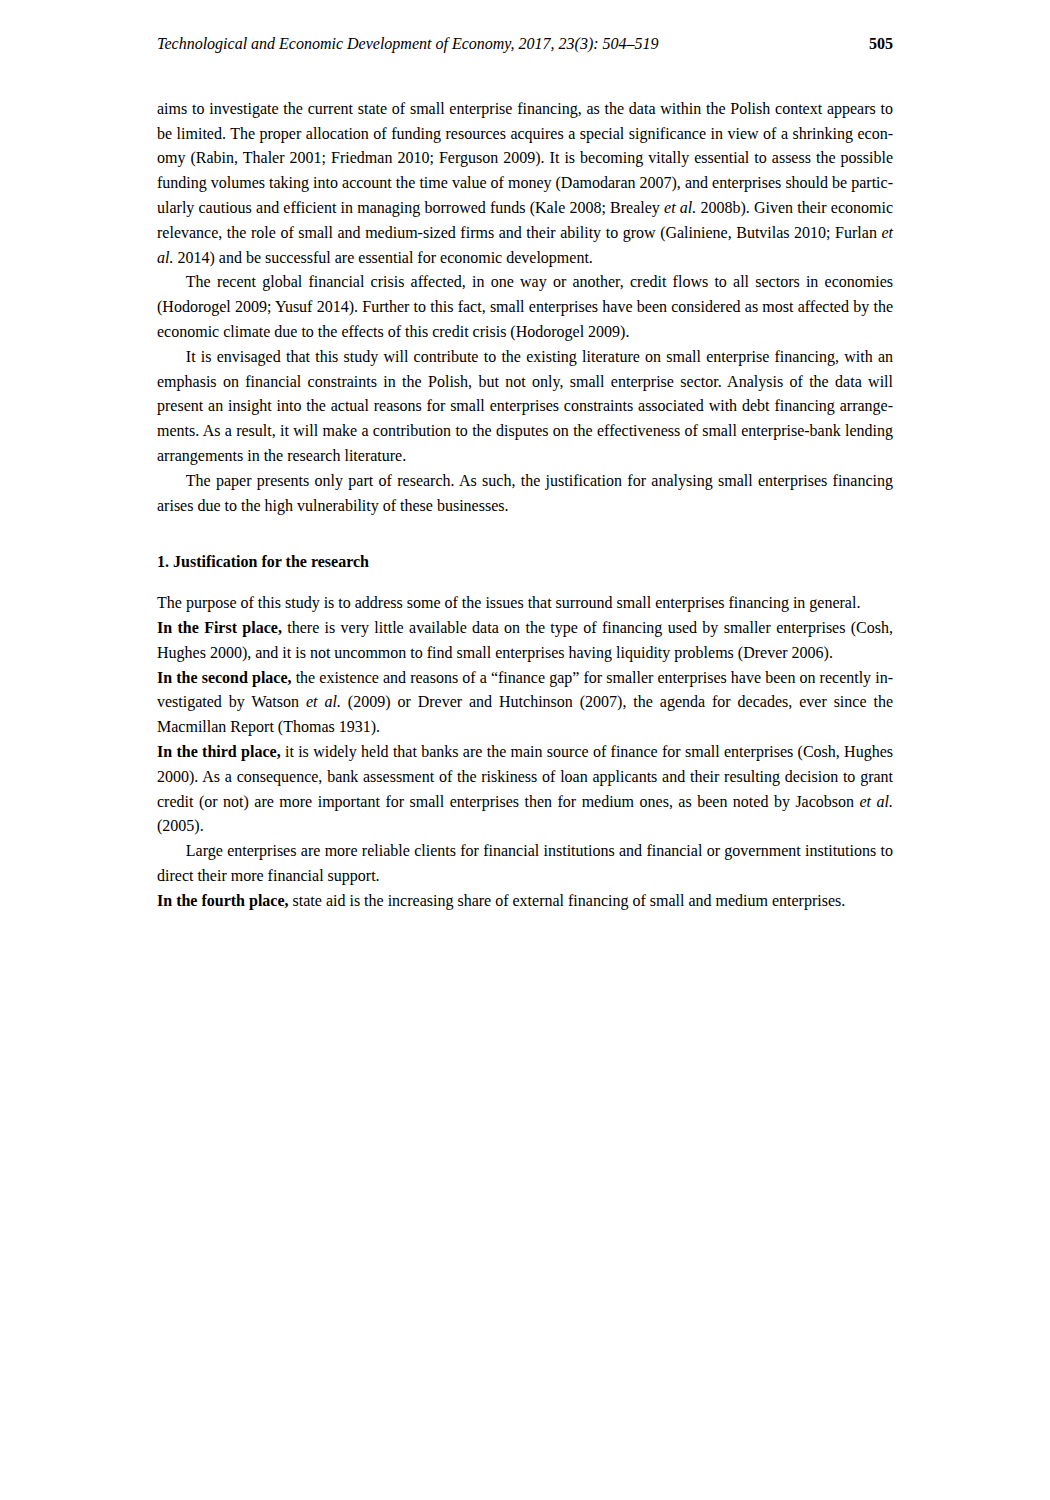Technological and Economic Development of Economy, 2017, 23(3): 504–519 505
aims to investigate the current state of small enterprise financing, as the data within the Polish context appears to be limited. The proper allocation of funding resources acquires a special significance in view of a shrinking economy (Rabin, Thaler 2001; Friedman 2010; Ferguson 2009). It is becoming vitally essential to assess the possible funding volumes taking into account the time value of money (Damodaran 2007), and enterprises should be particularly cautious and efficient in managing borrowed funds (Kale 2008; Brealey et al. 2008b). Given their economic relevance, the role of small and medium-sized firms and their ability to grow (Galiniene, Butvilas 2010; Furlan et al. 2014) and be successful are essential for economic development.
The recent global financial crisis affected, in one way or another, credit flows to all sectors in economies (Hodorogel 2009; Yusuf 2014). Further to this fact, small enterprises have been considered as most affected by the economic climate due to the effects of this credit crisis (Hodorogel 2009).
It is envisaged that this study will contribute to the existing literature on small enterprise financing, with an emphasis on financial constraints in the Polish, but not only, small enterprise sector. Analysis of the data will present an insight into the actual reasons for small enterprises constraints associated with debt financing arrangements. As a result, it will make a contribution to the disputes on the effectiveness of small enterprise-bank lending arrangements in the research literature.
The paper presents only part of research. As such, the justification for analysing small enterprises financing arises due to the high vulnerability of these businesses.
1. Justification for the research
The purpose of this study is to address some of the issues that surround small enterprises financing in general.
In the First place, there is very little available data on the type of financing used by smaller enterprises (Cosh, Hughes 2000), and it is not uncommon to find small enterprises having liquidity problems (Drever 2006).
In the second place, the existence and reasons of a “finance gap” for smaller enterprises have been on recently investigated by Watson et al. (2009) or Drever and Hutchinson (2007), the agenda for decades, ever since the Macmillan Report (Thomas 1931).
In the third place, it is widely held that banks are the main source of finance for small enterprises (Cosh, Hughes 2000). As a consequence, bank assessment of the riskiness of loan applicants and their resulting decision to grant credit (or not) are more important for small enterprises then for medium ones, as been noted by Jacobson et al. (2005).
Large enterprises are more reliable clients for financial institutions and financial or government institutions to direct their more financial support.
In the fourth place, state aid is the increasing share of external financing of small and medium enterprises.